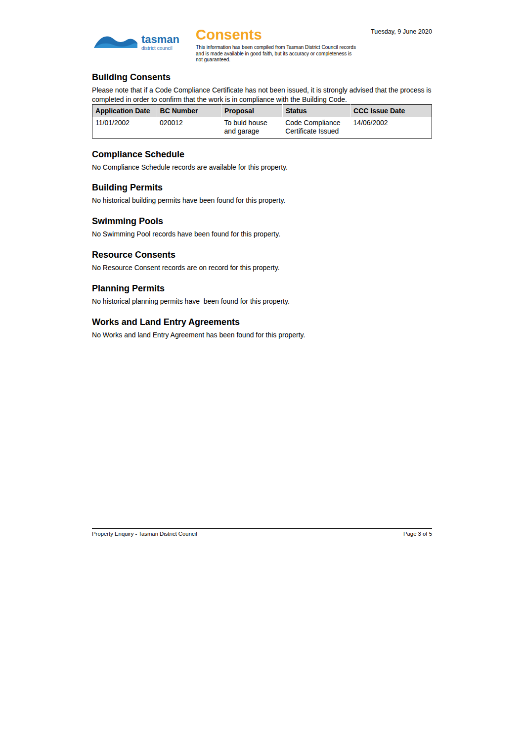tasman district council
Consents
This information has been compiled from Tasman District Council records and is made available in good faith, but its accuracy or completeness is not guaranteed.
Tuesday, 9 June 2020
Building Consents
Please note that if a Code Compliance Certificate has not been issued, it is strongly advised that the process is completed in order to confirm that the work is in compliance with the Building Code.
| Application Date | BC Number | Proposal | Status | CCC Issue Date |
| --- | --- | --- | --- | --- |
| 11/01/2002 | 020012 | To buld house and garage | Code Compliance Certificate Issued | 14/06/2002 |
Compliance Schedule
No Compliance Schedule records are available for this property.
Building Permits
No historical building permits have been found for this property.
Swimming Pools
No Swimming Pool records have been found for this property.
Resource Consents
No Resource Consent records are on record for this property.
Planning Permits
No historical planning permits have been found for this property.
Works and Land Entry Agreements
No Works and land Entry Agreement has been found for this property.
Property Enquiry - Tasman District Council
Page 3 of 5